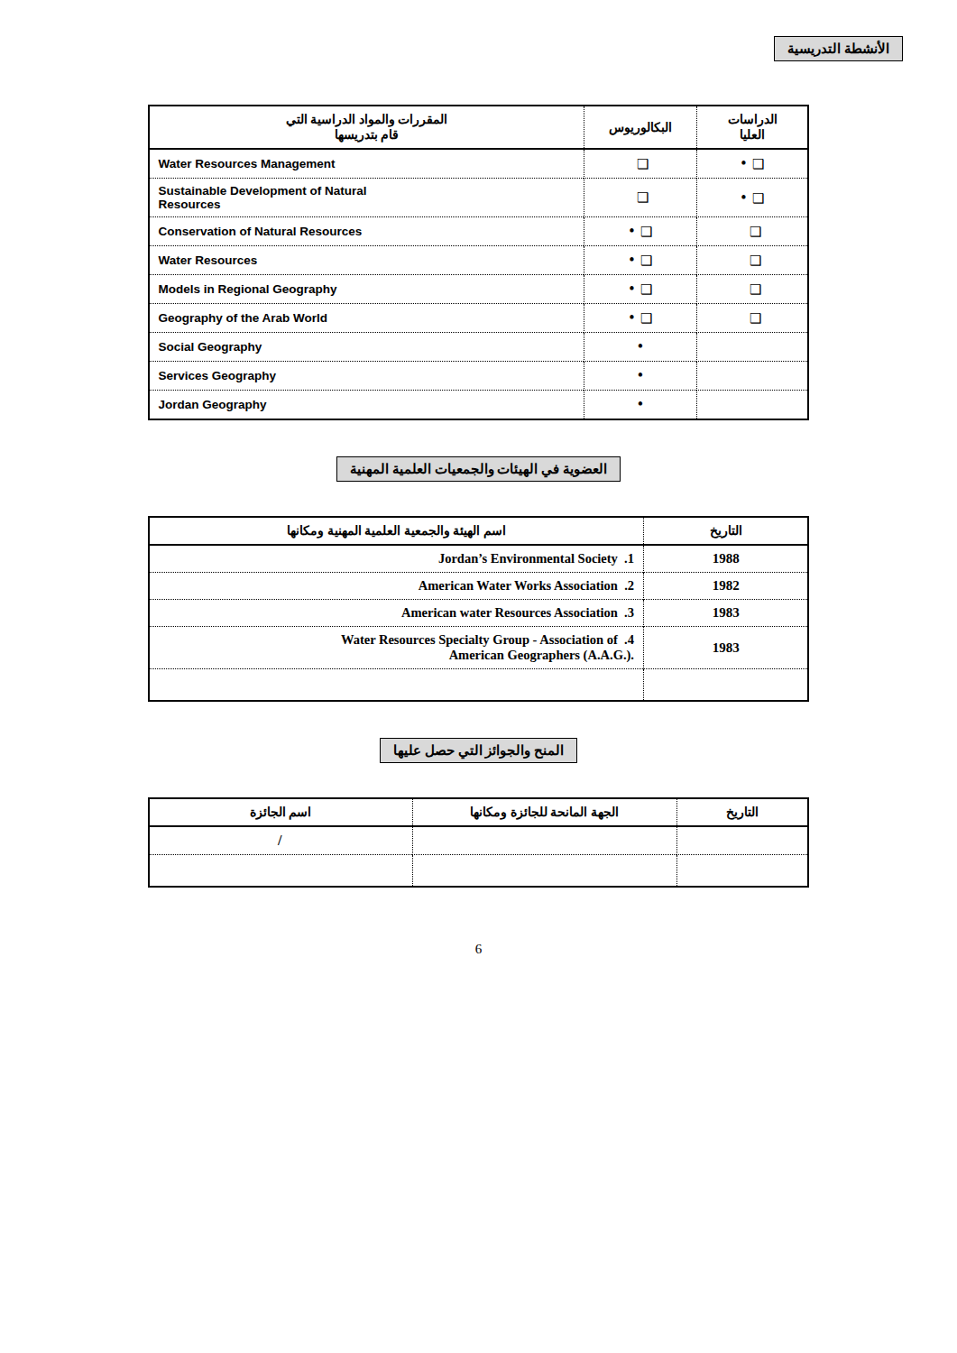الأنشطة التدريسية
| الدراسات العليا | البكالوريوس | المقررات والمواد الدراسية التي قام بتدريسها |
| --- | --- | --- |
| ❑ • | ❑ | Water Resources Management |
| ❑ • | ❑ | Sustainable Development of Natural Resources |
| ❑ | ❑ • | Conservation of Natural Resources |
| ❑ | ❑ • | Water Resources |
| ❑ | ❑ • | Models in Regional Geography |
| ❑ | ❑ • | Geography of the Arab World |
| | • | Social Geography |
| | • | Services Geography |
| | • | Jordan Geography |
العضوية في الهيئات والجمعيات العلمية المهنية
| التاريخ | اسم الهيئة والجمعية العلمية المهنية ومكانها |
| --- | --- |
| 1988 | Jordan’s Environmental Society .1 |
| 1982 | American Water Works Association .2 |
| 1983 | American water Resources Association .3 |
| 1983 | Water Resources Specialty Group - Association of .4 American Geographers (A.A.G.). |
المنح والجوائز التي حصل عليها
| التاريخ | الجهة المانحة للجائزة ومكانها | اسم الجائزة |
| --- | --- | --- |
| | | / |
6